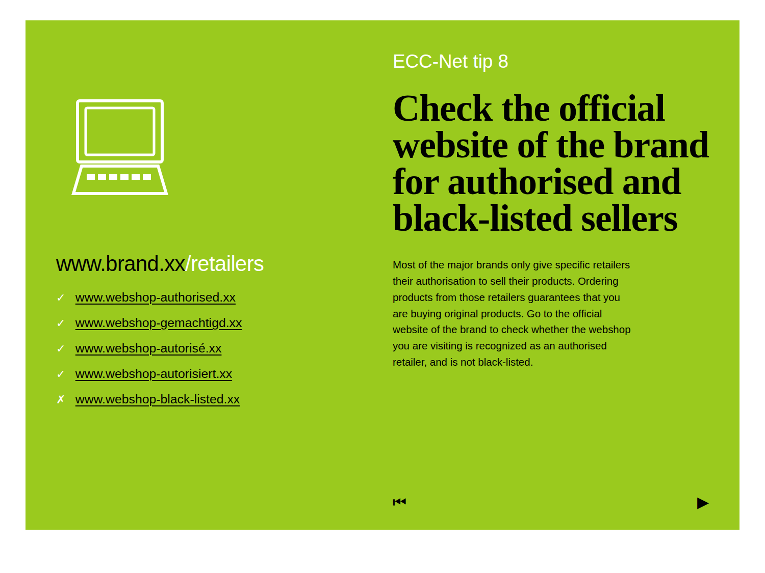www.brand.xx/retailers
✓www.webshop-authorised.xx
✓www.webshop-gemachtigd.xx
✓www.webshop-autorisé.xx
✓www.webshop-autorisiert.xx
✗www.webshop-black-listed.xx
ECC-Net tip 8
Check the official website of the brand for authorised and black-listed sellers
Most of the major brands only give specific retailers their authorisation to sell their products. Ordering products from those retailers guarantees that you are buying original products. Go to the official website of the brand to check whether the webshop you are visiting is recognized as an authorised retailer, and is not black-listed.
⏮ ▶